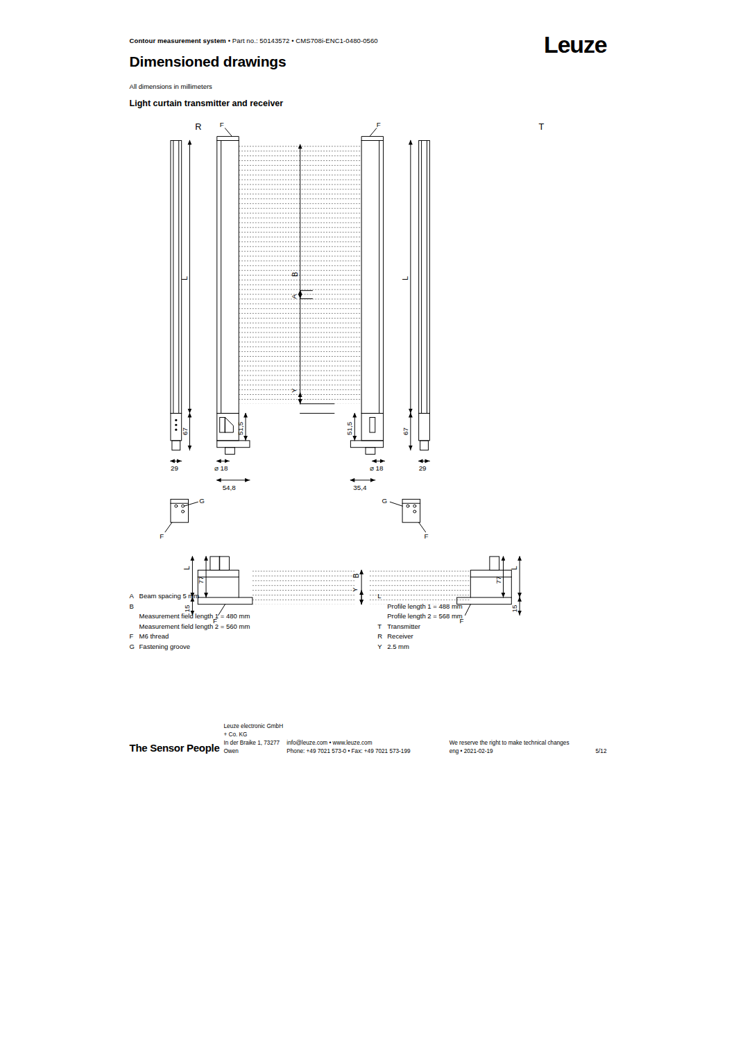Contour measurement system • Part no.: 50143572 • CMS708i-ENC1-0480-0560
Dimensioned drawings
Leuze
All dimensions in millimeters
Light curtain transmitter and receiver
R T L 67 29 F F B A Y 51,5 ⌀ 18 54,8 51,5 ⌀ 18 35,4 L 67 29 G F G F L 77 15 F B Y L 77 15 F
A
B
F
G
Beam spacing 5 mm
Measurement field length 1 = 480 mm
Measurement field length 2 = 560 mm
M6 thread
Fastening groove
L
T
R
Y
Profile length 1 = 488 mm
Profile length 2 = 568 mm
Transmitter
Receiver
2.5 mm
The Sensor People
Leuze electronic GmbH + Co. KG
In der Braike 1, 73277 Owen
info@leuze.com • www.leuze.com
Phone: +49 7021 573-0 • Fax: +49 7021 573-199
We reserve the right to make technical changes
eng • 2021-02-19
5/12